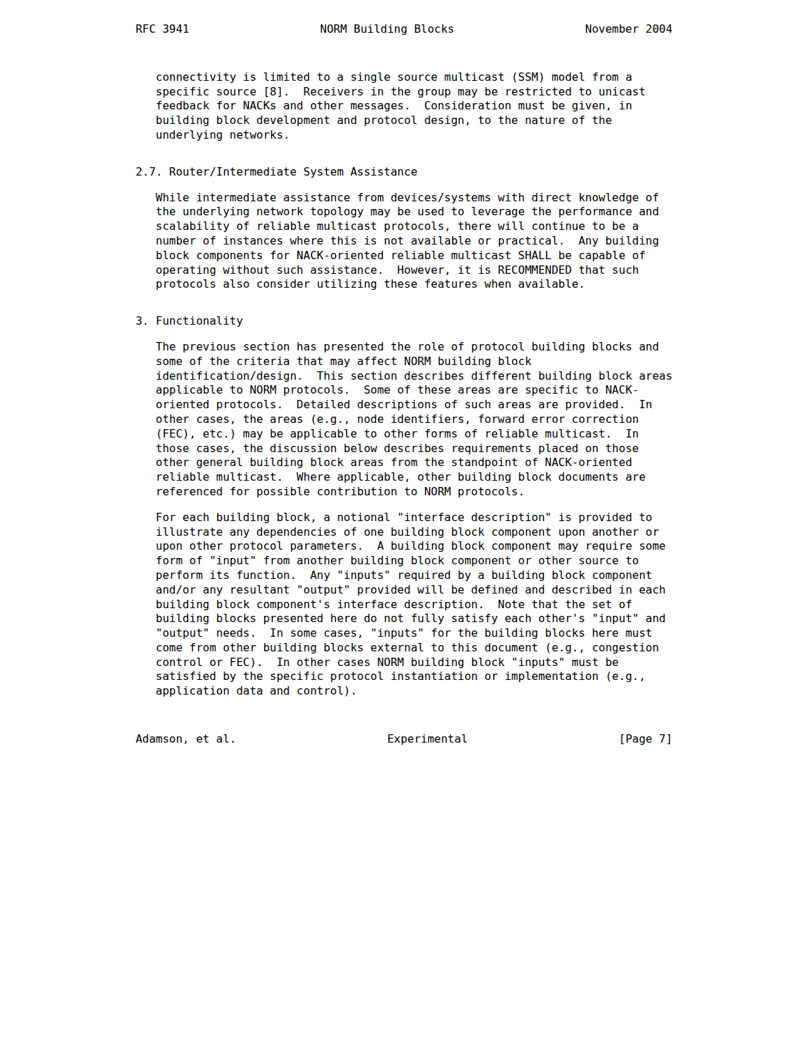RFC 3941 NORM Building Blocks November 2004
connectivity is limited to a single source multicast (SSM) model from a specific source [8]. Receivers in the group may be restricted to unicast feedback for NACKs and other messages. Consideration must be given, in building block development and protocol design, to the nature of the underlying networks.
2.7. Router/Intermediate System Assistance
While intermediate assistance from devices/systems with direct knowledge of the underlying network topology may be used to leverage the performance and scalability of reliable multicast protocols, there will continue to be a number of instances where this is not available or practical. Any building block components for NACK-oriented reliable multicast SHALL be capable of operating without such assistance. However, it is RECOMMENDED that such protocols also consider utilizing these features when available.
3. Functionality
The previous section has presented the role of protocol building blocks and some of the criteria that may affect NORM building block identification/design. This section describes different building block areas applicable to NORM protocols. Some of these areas are specific to NACK-oriented protocols. Detailed descriptions of such areas are provided. In other cases, the areas (e.g., node identifiers, forward error correction (FEC), etc.) may be applicable to other forms of reliable multicast. In those cases, the discussion below describes requirements placed on those other general building block areas from the standpoint of NACK-oriented reliable multicast. Where applicable, other building block documents are referenced for possible contribution to NORM protocols.
For each building block, a notional "interface description" is provided to illustrate any dependencies of one building block component upon another or upon other protocol parameters. A building block component may require some form of "input" from another building block component or other source to perform its function. Any "inputs" required by a building block component and/or any resultant "output" provided will be defined and described in each building block component's interface description. Note that the set of building blocks presented here do not fully satisfy each other's "input" and "output" needs. In some cases, "inputs" for the building blocks here must come from other building blocks external to this document (e.g., congestion control or FEC). In other cases NORM building block "inputs" must be satisfied by the specific protocol instantiation or implementation (e.g., application data and control).
Adamson, et al. Experimental [Page 7]